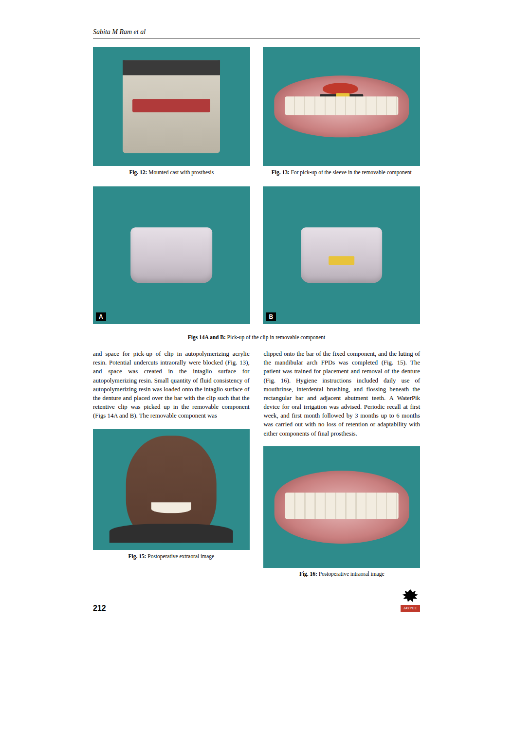Sabita M Ram et al
Fig. 12: Mounted cast with prosthesis
Fig. 13: For pick-up of the sleeve in the removable component
A
B
Figs 14A and B: Pick-up of the clip in removable component
and space for pick-up of clip in autopolymerizing acrylic resin. Potential undercuts intraorally were blocked (Fig. 13), and space was created in the intaglio surface for autopolymerizing resin. Small quantity of fluid consistency of autopolymerizing resin was loaded onto the intaglio surface of the denture and placed over the bar with the clip such that the retentive clip was picked up in the removable component (Figs 14A and B). The removable component was
Fig. 15: Postoperative extraoral image
clipped onto the bar of the fixed component, and the luting of the mandibular arch FPDs was completed (Fig. 15). The patient was trained for placement and removal of the denture (Fig. 16). Hygiene instructions included daily use of mouthrinse, interdental brushing, and flossing beneath the rectangular bar and adjacent abutment teeth. A WaterPik device for oral irrigation was advised. Periodic recall at first week, and first month followed by 3 months up to 6 months was carried out with no loss of retention or adaptability with either components of final prosthesis.
Fig. 16: Postoperative intraoral image
212
JAYPEE